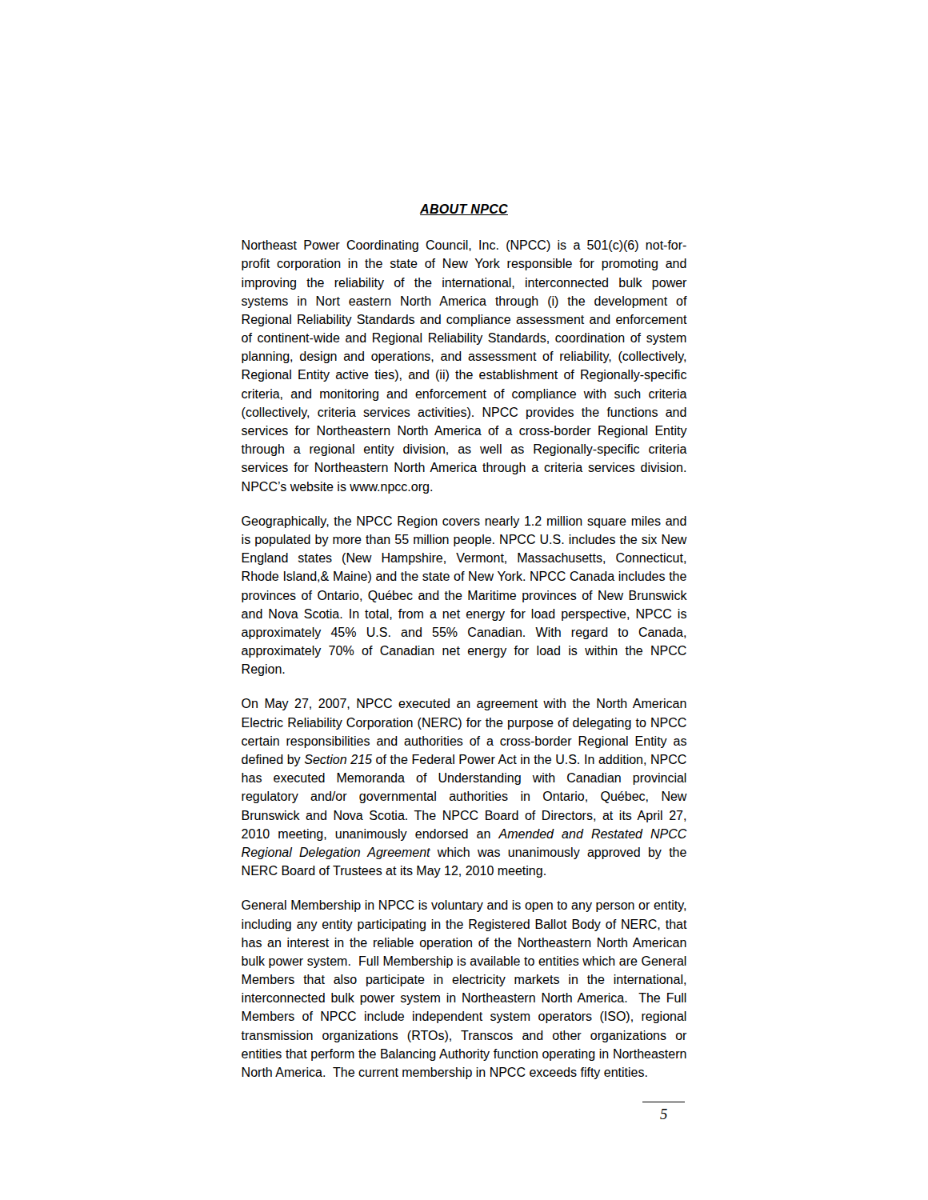ABOUT NPCC
Northeast Power Coordinating Council, Inc. (NPCC) is a 501(c)(6) not-for-profit corporation in the state of New York responsible for promoting and improving the reliability of the international, interconnected bulk power systems in Nort eastern North America through (i) the development of Regional Reliability Standards and compliance assessment and enforcement of continent-wide and Regional Reliability Standards, coordination of system planning, design and operations, and assessment of reliability, (collectively, Regional Entity active ties), and (ii) the establishment of Regionally-specific criteria, and monitoring and enforcement of compliance with such criteria (collectively, criteria services activities). NPCC provides the functions and services for Northeastern North America of a cross-border Regional Entity through a regional entity division, as well as Regionally-specific criteria services for Northeastern North America through a criteria services division. NPCC’s website is www.npcc.org.
Geographically, the NPCC Region covers nearly 1.2 million square miles and is populated by more than 55 million people. NPCC U.S. includes the six New England states (New Hampshire, Vermont, Massachusetts, Connecticut, Rhode Island,& Maine) and the state of New York. NPCC Canada includes the provinces of Ontario, Québec and the Maritime provinces of New Brunswick and Nova Scotia. In total, from a net energy for load perspective, NPCC is approximately 45% U.S. and 55% Canadian. With regard to Canada, approximately 70% of Canadian net energy for load is within the NPCC Region.
On May 27, 2007, NPCC executed an agreement with the North American Electric Reliability Corporation (NERC) for the purpose of delegating to NPCC certain responsibilities and authorities of a cross-border Regional Entity as defined by Section 215 of the Federal Power Act in the U.S. In addition, NPCC has executed Memoranda of Understanding with Canadian provincial regulatory and/or governmental authorities in Ontario, Québec, New Brunswick and Nova Scotia. The NPCC Board of Directors, at its April 27, 2010 meeting, unanimously endorsed an Amended and Restated NPCC Regional Delegation Agreement which was unanimously approved by the NERC Board of Trustees at its May 12, 2010 meeting.
General Membership in NPCC is voluntary and is open to any person or entity, including any entity participating in the Registered Ballot Body of NERC, that has an interest in the reliable operation of the Northeastern North American bulk power system. Full Membership is available to entities which are General Members that also participate in electricity markets in the international, interconnected bulk power system in Northeastern North America. The Full Members of NPCC include independent system operators (ISO), regional transmission organizations (RTOs), Transcos and other organizations or entities that perform the Balancing Authority function operating in Northeastern North America. The current membership in NPCC exceeds fifty entities.
5